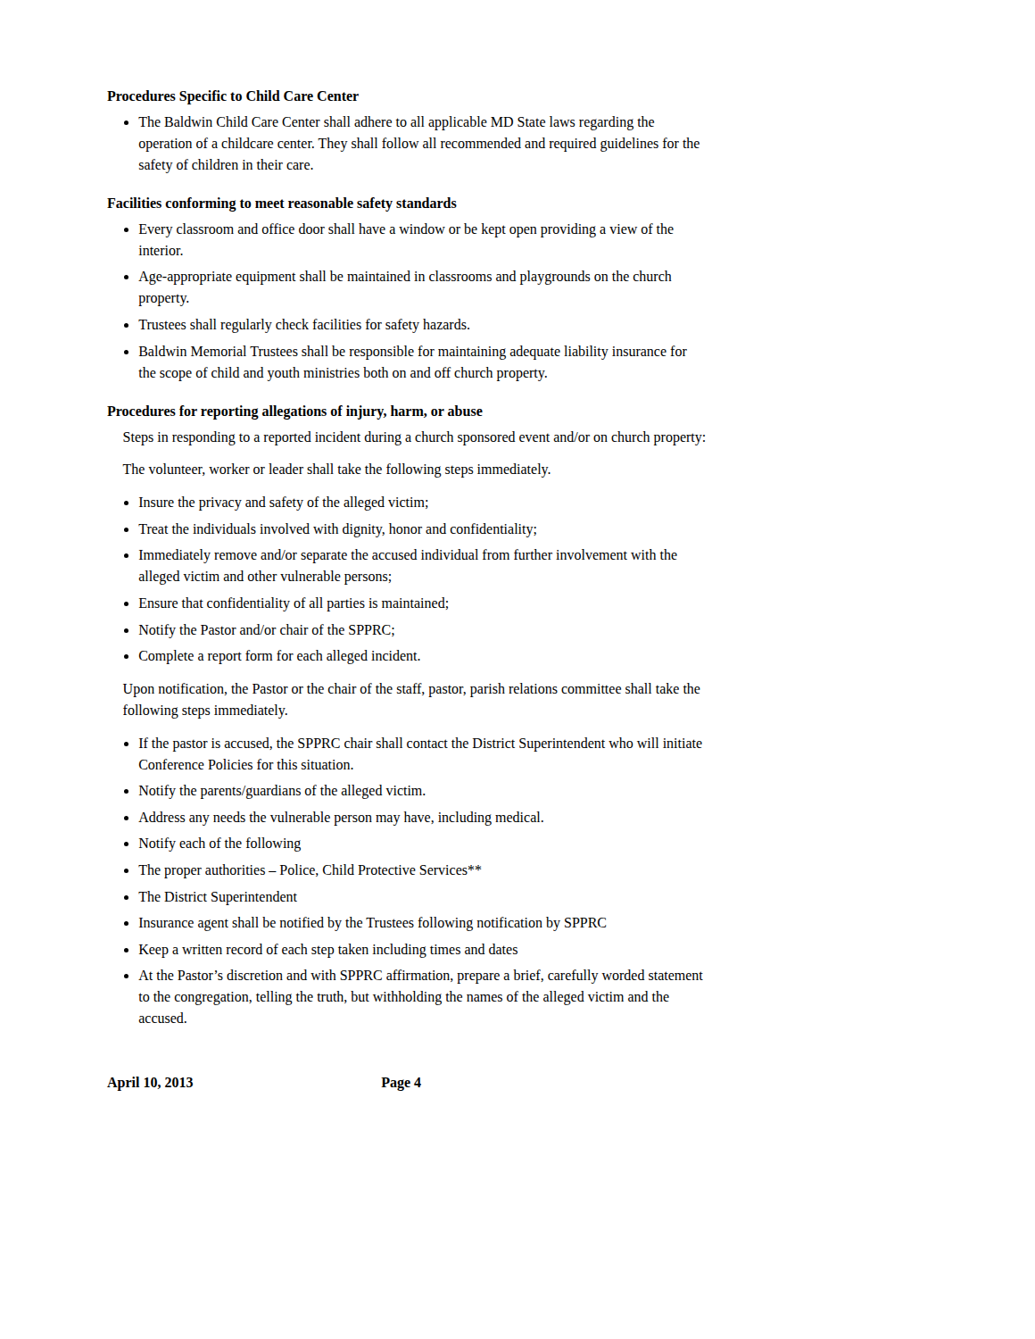Procedures Specific to Child Care Center
The Baldwin Child Care Center shall adhere to all applicable MD State laws regarding the operation of a childcare center. They shall follow all recommended and required guidelines for the safety of children in their care.
Facilities conforming to meet reasonable safety standards
Every classroom and office door shall have a window or be kept open providing a view of the interior.
Age-appropriate equipment shall be maintained in classrooms and playgrounds on the church property.
Trustees shall regularly check facilities for safety hazards.
Baldwin Memorial Trustees shall be responsible for maintaining adequate liability insurance for the scope of child and youth ministries both on and off church property.
Procedures for reporting allegations of injury, harm, or abuse
Steps in responding to a reported incident during a church sponsored event and/or on church property:
The volunteer, worker or leader shall take the following steps immediately.
Insure the privacy and safety of the alleged victim;
Treat the individuals involved with dignity, honor and confidentiality;
Immediately remove and/or separate the accused individual from further involvement with the alleged victim and other vulnerable persons;
Ensure that confidentiality of all parties is maintained;
Notify the Pastor and/or chair of the SPPRC;
Complete a report form for each alleged incident.
Upon notification, the Pastor or the chair of the staff, pastor, parish relations committee shall take the following steps immediately.
If the pastor is accused, the SPPRC chair shall contact the District Superintendent who will initiate Conference Policies for this situation.
Notify the parents/guardians of the alleged victim.
Address any needs the vulnerable person may have, including medical.
Notify each of the following
The proper authorities – Police, Child Protective Services**
The District Superintendent
Insurance agent shall be notified by the Trustees following notification by SPPRC
Keep a written record of each step taken including times and dates
At the Pastor’s discretion and with SPPRC affirmation, prepare a brief, carefully worded statement to the congregation, telling the truth, but withholding the names of the alleged victim and the accused.
April 10, 2013 Page 4